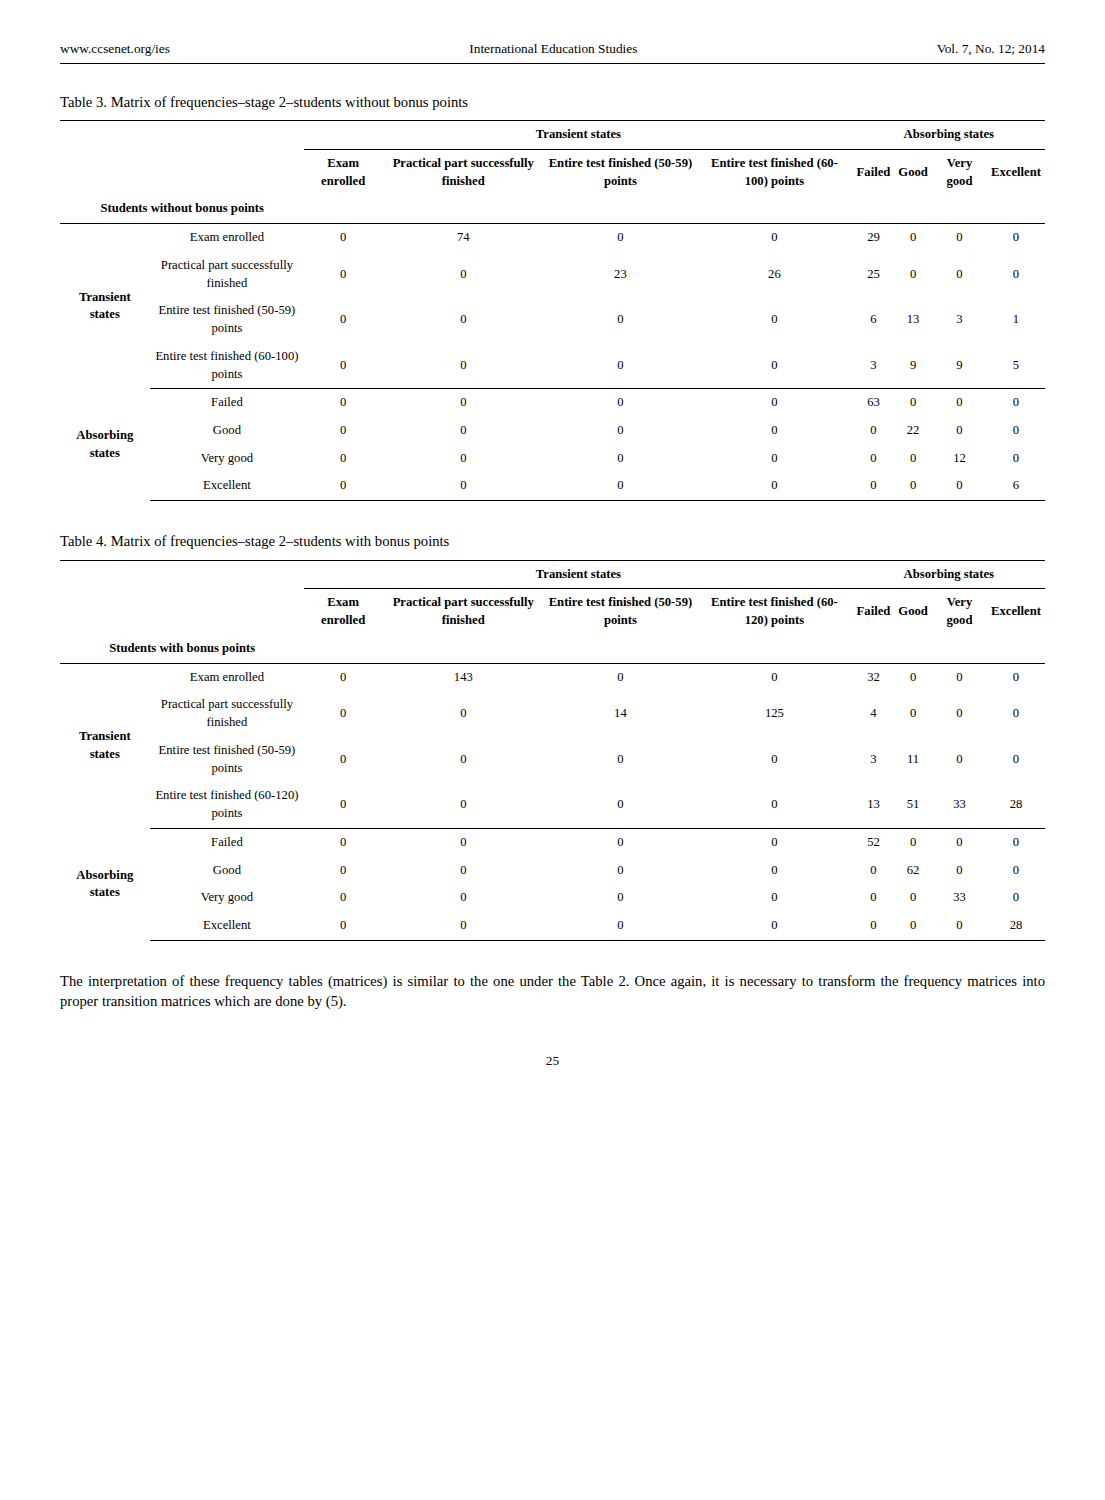www.ccsenet.org/ies
International Education Studies
Vol. 7, No. 12; 2014
Table 3. Matrix of frequencies–stage 2–students without bonus points
| | Transient states | Absorbing states |
| --- | --- | --- |
| Exam enrolled | Practical part successfully finished | Entire test finished (50-59) points | Entire test finished (60-100) points | Failed | Good | Very good | Excellent |
| Students without bonus points | |
| Transient states | Exam enrolled | 0 | 74 | 0 | 0 | 29 | 0 | 0 | 0 |
| Practical part successfully finished | 0 | 0 | 23 | 26 | 25 | 0 | 0 | 0 |
| Entire test finished (50-59) points | 0 | 0 | 0 | 0 | 6 | 13 | 3 | 1 |
| Entire test finished (60-100) points | 0 | 0 | 0 | 0 | 3 | 9 | 9 | 5 |
| Absorbing states | Failed | 0 | 0 | 0 | 0 | 63 | 0 | 0 | 0 |
| Good | 0 | 0 | 0 | 0 | 0 | 22 | 0 | 0 |
| Very good | 0 | 0 | 0 | 0 | 0 | 0 | 12 | 0 |
| Excellent | 0 | 0 | 0 | 0 | 0 | 0 | 0 | 6 |
Table 4. Matrix of frequencies–stage 2–students with bonus points
| | Transient states | Absorbing states |
| --- | --- | --- |
| Exam enrolled | Practical part successfully finished | Entire test finished (50-59) points | Entire test finished (60-120) points | Failed | Good | Very good | Excellent |
| Students with bonus points | |
| Transient states | Exam enrolled | 0 | 143 | 0 | 0 | 32 | 0 | 0 | 0 |
| Practical part successfully finished | 0 | 0 | 14 | 125 | 4 | 0 | 0 | 0 |
| Entire test finished (50-59) points | 0 | 0 | 0 | 0 | 3 | 11 | 0 | 0 |
| Entire test finished (60-120) points | 0 | 0 | 0 | 0 | 13 | 51 | 33 | 28 |
| Absorbing states | Failed | 0 | 0 | 0 | 0 | 52 | 0 | 0 | 0 |
| Good | 0 | 0 | 0 | 0 | 0 | 62 | 0 | 0 |
| Very good | 0 | 0 | 0 | 0 | 0 | 0 | 33 | 0 |
| Excellent | 0 | 0 | 0 | 0 | 0 | 0 | 0 | 28 |
The interpretation of these frequency tables (matrices) is similar to the one under the Table 2. Once again, it is necessary to transform the frequency matrices into proper transition matrices which are done by (5).
25